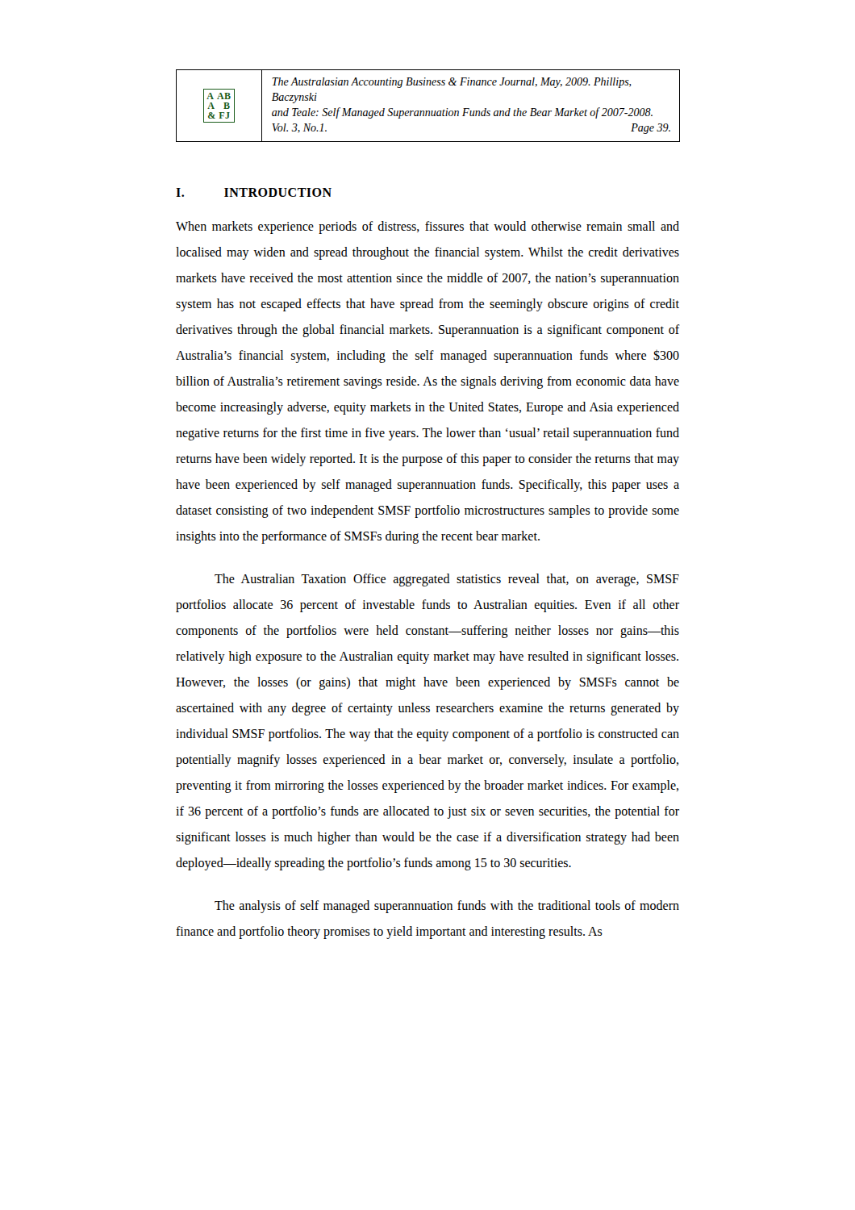A AB A B & FJ
The Australasian Accounting Business & Finance Journal, May, 2009. Phillips, Baczynski and Teale: Self Managed Superannuation Funds and the Bear Market of 2007-2008. Vol. 3, No.1. Page 39.
I. INTRODUCTION
When markets experience periods of distress, fissures that would otherwise remain small and localised may widen and spread throughout the financial system. Whilst the credit derivatives markets have received the most attention since the middle of 2007, the nation’s superannuation system has not escaped effects that have spread from the seemingly obscure origins of credit derivatives through the global financial markets. Superannuation is a significant component of Australia’s financial system, including the self managed superannuation funds where $300 billion of Australia’s retirement savings reside. As the signals deriving from economic data have become increasingly adverse, equity markets in the United States, Europe and Asia experienced negative returns for the first time in five years. The lower than ‘usual’ retail superannuation fund returns have been widely reported. It is the purpose of this paper to consider the returns that may have been experienced by self managed superannuation funds. Specifically, this paper uses a dataset consisting of two independent SMSF portfolio microstructures samples to provide some insights into the performance of SMSFs during the recent bear market.
The Australian Taxation Office aggregated statistics reveal that, on average, SMSF portfolios allocate 36 percent of investable funds to Australian equities. Even if all other components of the portfolios were held constant—suffering neither losses nor gains—this relatively high exposure to the Australian equity market may have resulted in significant losses. However, the losses (or gains) that might have been experienced by SMSFs cannot be ascertained with any degree of certainty unless researchers examine the returns generated by individual SMSF portfolios. The way that the equity component of a portfolio is constructed can potentially magnify losses experienced in a bear market or, conversely, insulate a portfolio, preventing it from mirroring the losses experienced by the broader market indices. For example, if 36 percent of a portfolio’s funds are allocated to just six or seven securities, the potential for significant losses is much higher than would be the case if a diversification strategy had been deployed—ideally spreading the portfolio’s funds among 15 to 30 securities.
The analysis of self managed superannuation funds with the traditional tools of modern finance and portfolio theory promises to yield important and interesting results. As